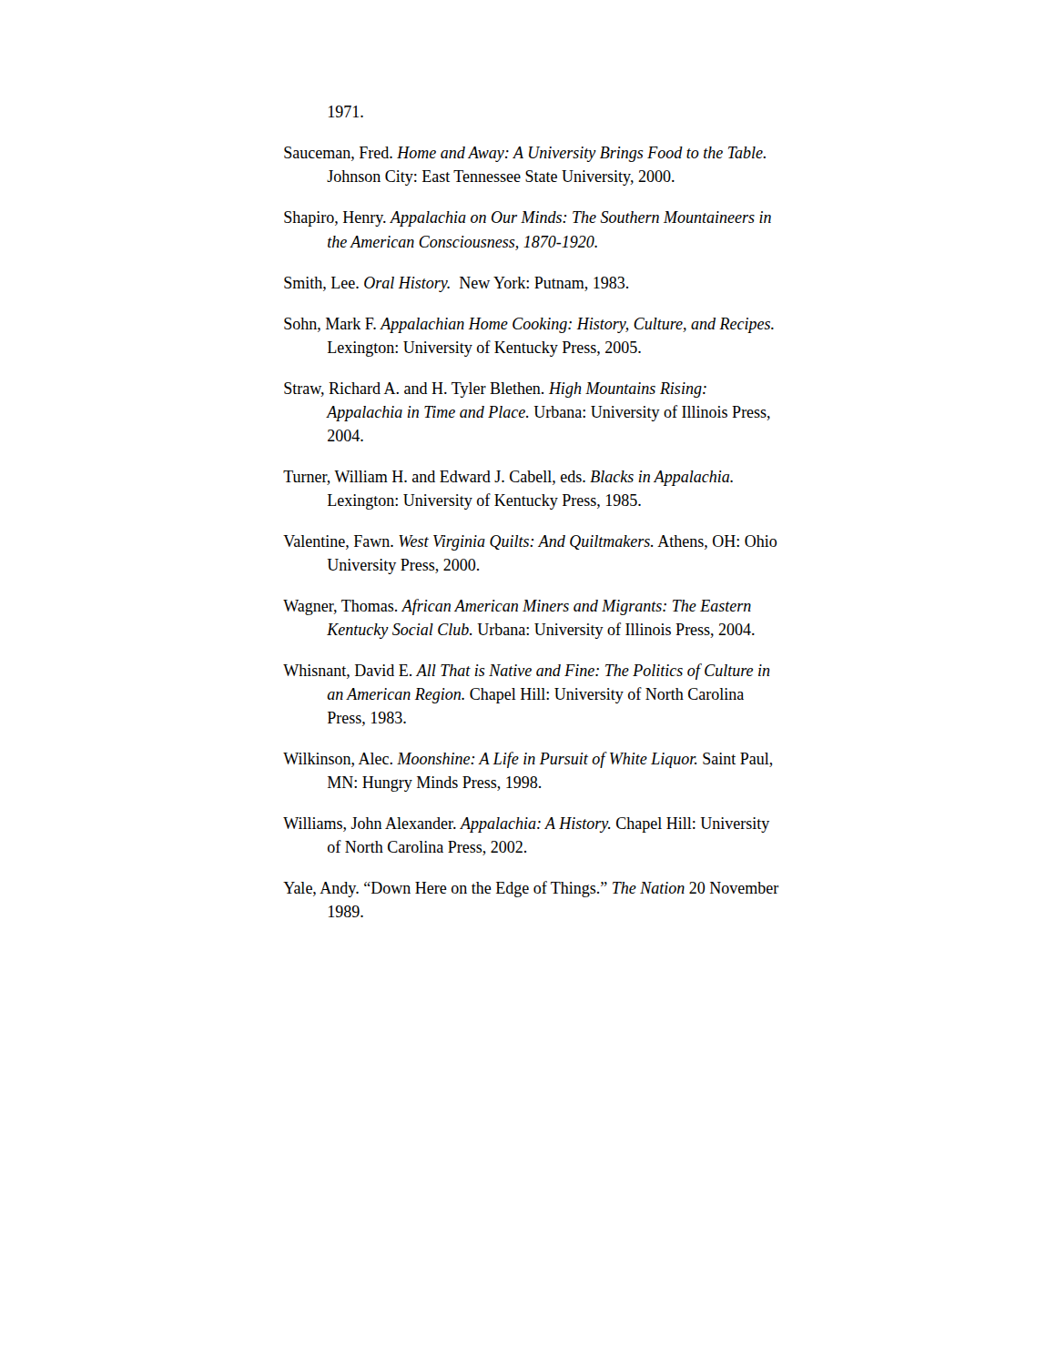1971.
Sauceman, Fred. Home and Away: A University Brings Food to the Table. Johnson City: East Tennessee State University, 2000.
Shapiro, Henry. Appalachia on Our Minds: The Southern Mountaineers in the American Consciousness, 1870-1920.
Smith, Lee. Oral History. New York: Putnam, 1983.
Sohn, Mark F. Appalachian Home Cooking: History, Culture, and Recipes. Lexington: University of Kentucky Press, 2005.
Straw, Richard A. and H. Tyler Blethen. High Mountains Rising: Appalachia in Time and Place. Urbana: University of Illinois Press, 2004.
Turner, William H. and Edward J. Cabell, eds. Blacks in Appalachia. Lexington: University of Kentucky Press, 1985.
Valentine, Fawn. West Virginia Quilts: And Quiltmakers. Athens, OH: Ohio University Press, 2000.
Wagner, Thomas. African American Miners and Migrants: The Eastern Kentucky Social Club. Urbana: University of Illinois Press, 2004.
Whisnant, David E. All That is Native and Fine: The Politics of Culture in an American Region. Chapel Hill: University of North Carolina Press, 1983.
Wilkinson, Alec. Moonshine: A Life in Pursuit of White Liquor. Saint Paul, MN: Hungry Minds Press, 1998.
Williams, John Alexander. Appalachia: A History. Chapel Hill: University of North Carolina Press, 2002.
Yale, Andy. “Down Here on the Edge of Things.” The Nation 20 November 1989.